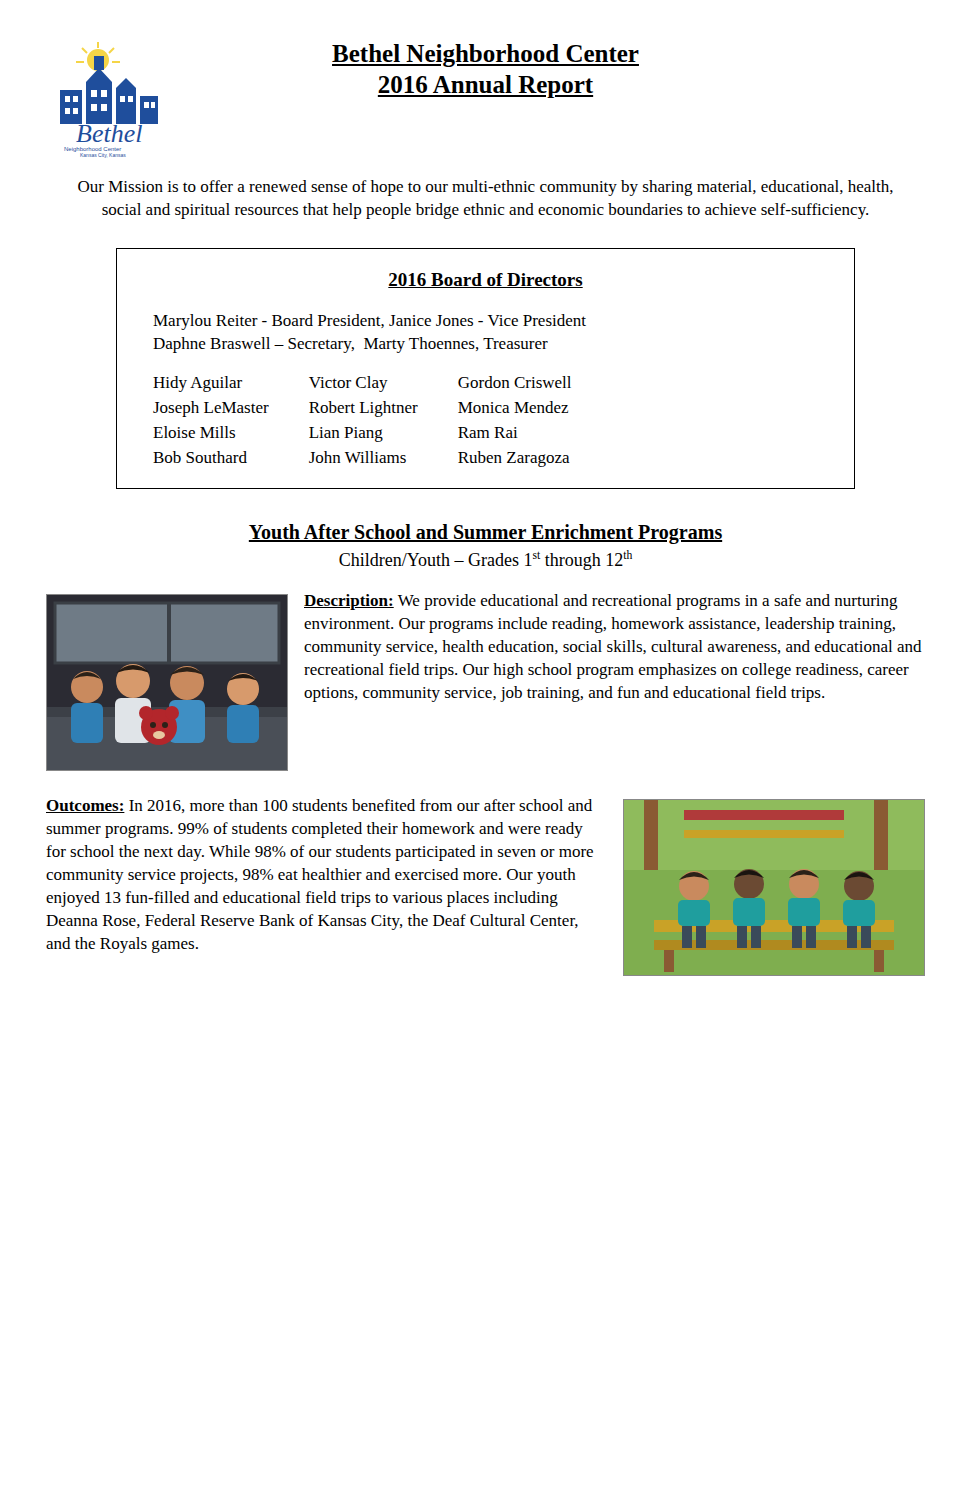Bethel Neighborhood Center Kansas City, Kansas
Bethel Neighborhood Center
2016 Annual Report
Our Mission is to offer a renewed sense of hope to our multi-ethnic community by sharing material, educational, health, social and spiritual resources that help people bridge ethnic and economic boundaries to achieve self-sufficiency.
2016 Board of Directors
Marylou Reiter - Board President, Janice Jones - Vice President
Daphne Braswell – Secretary, Marty Thoennes, Treasurer
| Hidy Aguilar | Victor Clay | Gordon Criswell |
| Joseph LeMaster | Robert Lightner | Monica Mendez |
| Eloise Mills | Lian Piang | Ram Rai |
| Bob Southard | John Williams | Ruben Zaragoza |
Youth After School and Summer Enrichment Programs
Children/Youth – Grades 1st through 12th
Description: We provide educational and recreational programs in a safe and nurturing environment. Our programs include reading, homework assistance, leadership training, community service, health education, social skills, cultural awareness, and educational and recreational field trips. Our high school program emphasizes on college readiness, career options, community service, job training, and fun and educational field trips.
Outcomes: In 2016, more than 100 students benefited from our after school and summer programs. 99% of students completed their homework and were ready for school the next day. While 98% of our students participated in seven or more community service projects, 98% eat healthier and exercised more. Our youth enjoyed 13 fun-filled and educational field trips to various places including Deanna Rose, Federal Reserve Bank of Kansas City, the Deaf Cultural Center, and the Royals games.